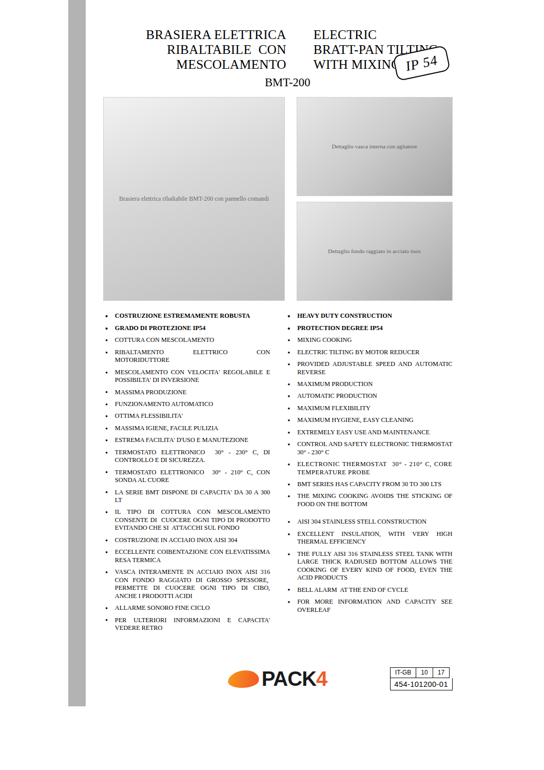BRASIERA ELETTRICA
RIBALTABILE CON
MESCOLAMENTO
ELECTRIC
BRATT-PAN TILTING
WITH MIXING
IP 54
BMT-200
Brasiera elettrica ribaltabile BMT-200 con pannello comandi
Dettaglio vasca interna con agitatore
Dettaglio fondo raggiato in acciaio inox
COSTRUZIONE ESTREMAMENTE ROBUSTA
GRADO DI PROTEZIONE IP54
COTTURA CON MESCOLAMENTO
RIBALTAMENTO ELETTRICO CON MOTORIDUTTORE
MESCOLAMENTO CON VELOCITA' REGOLABILE E POSSIBILTA' DI INVERSIONE
MASSIMA PRODUZIONE
FUNZIONAMENTO AUTOMATICO
OTTIMA FLESSIBILITA'
MASSIMA IGIENE, FACILE PULIZIA
ESTREMA FACILITA' D'USO E MANUTEZIONE
TERMOSTATO ELETTRONICO 30° - 230° C, DI CONTROLLO E DI SICUREZZA.
TERMOSTATO ELETTRONICO 30° - 210° C, CON SONDA AL CUORE
LA SERIE BMT DISPONE DI CAPACITA' DA 30 A 300 LT
IL TIPO DI COTTURA CON MESCOLAMENTO CONSENTE DI CUOCERE OGNI TIPO DI PRODOTTO EVITANDO CHE SI ATTACCHI SUL FONDO
COSTRUZIONE IN ACCIAIO INOX AISI 304
ECCELLENTE COIBENTAZIONE CON ELEVATISSIMA RESA TERMICA
VASCA INTERAMENTE IN ACCIAIO INOX AISI 316 CON FONDO RAGGIATO DI GROSSO SPESSORE, PERMETTE DI CUOCERE OGNI TIPO DI CIBO, ANCHE I PRODOTTI ACIDI
ALLARME SONORO FINE CICLO
PER ULTERIORI INFORMAZIONI E CAPACITA' VEDERE RETRO
HEAVY DUTY CONSTRUCTION
PROTECTION DEGREE IP54
MIXING COOKING
ELECTRIC TILTING BY MOTOR REDUCER
PROVIDED ADJUSTABLE SPEED AND AUTOMATIC REVERSE
MAXIMUM PRODUCTION
AUTOMATIC PRODUCTION
MAXIMUM FLEXIBILITY
MAXIMUM HYGIENE, EASY CLEANING
EXTREMELY EASY USE AND MAINTENANCE
CONTROL AND SAFETY ELECTRONIC THERMOSTAT 30° - 230° C
ELECTRONIC THERMOSTAT 30° - 210° C, CORE TEMPERATURE PROBE
BMT SERIES HAS CAPACITY FROM 30 TO 300 LTS
THE MIXING COOKING AVOIDS THE STICKING OF FOOD ON THE BOTTOM
AISI 304 STAINLESS STELL CONSTRUCTION
EXCELLENT INSULATION, WITH VERY HIGH THERMAL EFFICIENCY
THE FULLY AISI 316 STAINLESS STEEL TANK WITH LARGE THICK RADIUSED BOTTOM ALLOWS THE COOKING OF EVERY KIND OF FOOD, EVEN THE ACID PRODUCTS
BELL ALARM AT THE END OF CYCLE
FOR MORE INFORMATION AND CAPACITY SEE OVERLEAF
PACK4
| IT-GB | 10 | 17 |
454-101200-01